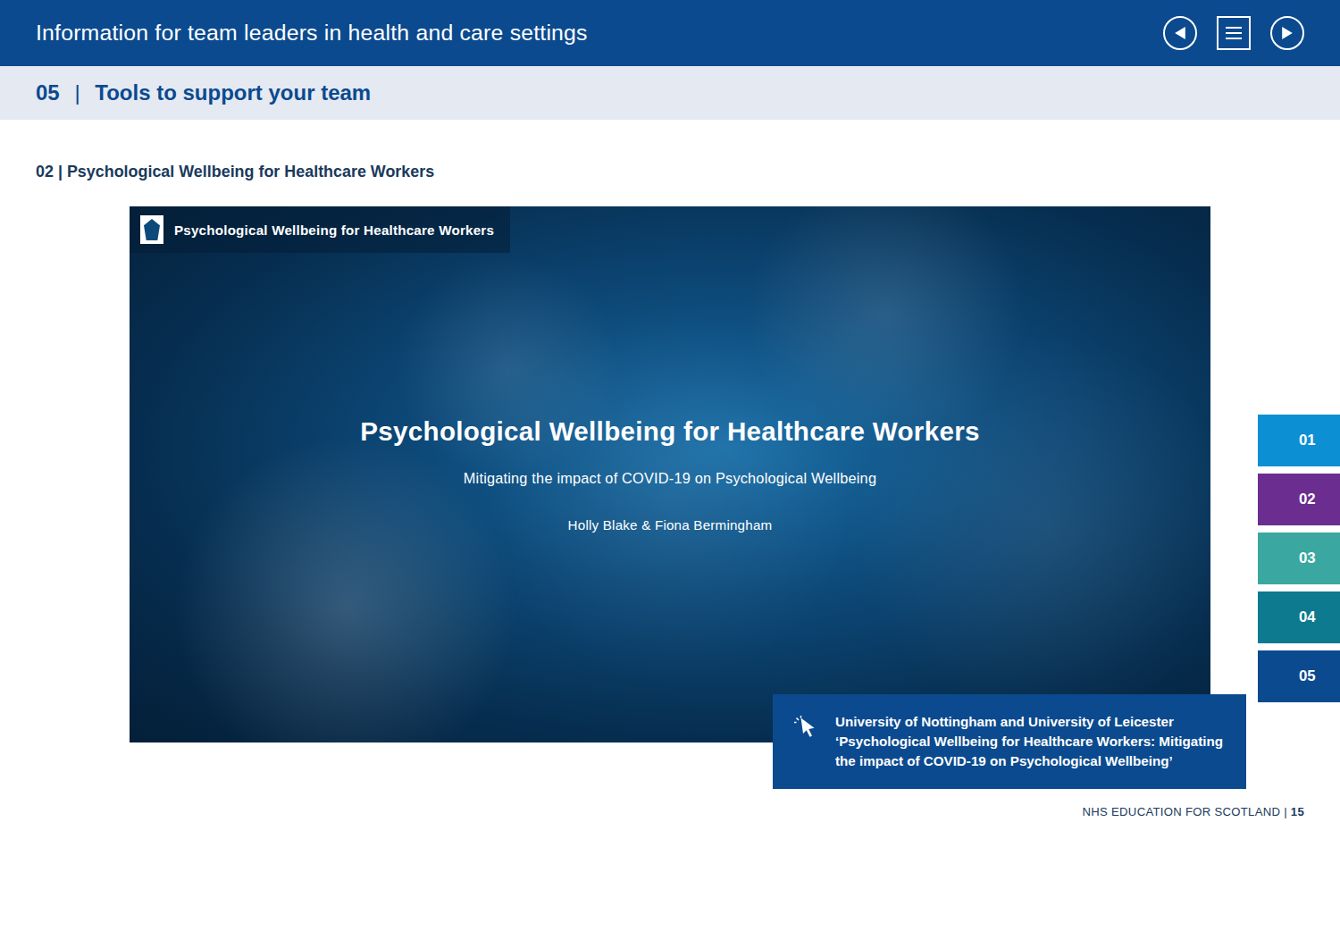Information for team leaders in health and care settings
05 | Tools to support your team
02 | Psychological Wellbeing for Healthcare Workers
Psychological Wellbeing for Healthcare Workers
Psychological Wellbeing for Healthcare Workers
Mitigating the impact of COVID-19 on Psychological Wellbeing
Holly Blake & Fiona Bermingham
Version 1.0: Last updated 02.04.2020
University of Nottingham and University of Leicester ‘Psychological Wellbeing for Healthcare Workers: Mitigating the impact of COVID-19 on Psychological Wellbeing’
01 02 03 04 05
NHS EDUCATION FOR SCOTLAND | 15